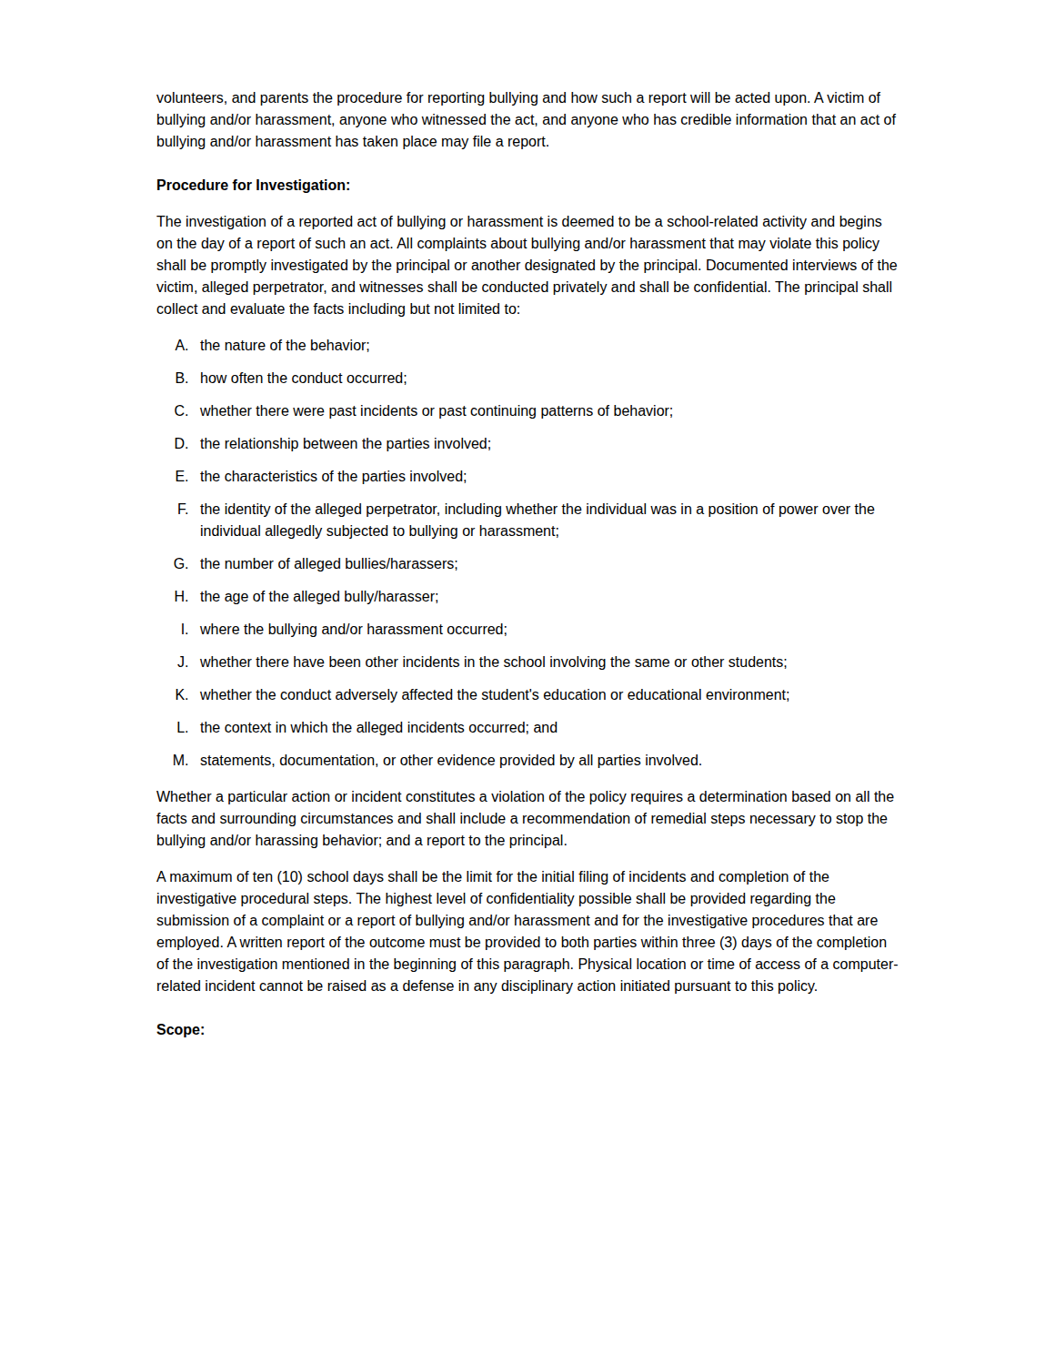volunteers, and parents the procedure for reporting bullying and how such a report will be acted upon. A victim of bullying and/or harassment, anyone who witnessed the act, and anyone who has credible information that an act of bullying and/or harassment has taken place may file a report.
Procedure for Investigation:
The investigation of a reported act of bullying or harassment is deemed to be a school-related activity and begins on the day of a report of such an act. All complaints about bullying and/or harassment that may violate this policy shall be promptly investigated by the principal or another designated by the principal. Documented interviews of the victim, alleged perpetrator, and witnesses shall be conducted privately and shall be confidential. The principal shall collect and evaluate the facts including but not limited to:
the nature of the behavior;
how often the conduct occurred;
whether there were past incidents or past continuing patterns of behavior;
the relationship between the parties involved;
the characteristics of the parties involved;
the identity of the alleged perpetrator, including whether the individual was in a position of power over the individual allegedly subjected to bullying or harassment;
the number of alleged bullies/harassers;
the age of the alleged bully/harasser;
where the bullying and/or harassment occurred;
whether there have been other incidents in the school involving the same or other students;
whether the conduct adversely affected the student's education or educational environment;
the context in which the alleged incidents occurred; and
statements, documentation, or other evidence provided by all parties involved.
Whether a particular action or incident constitutes a violation of the policy requires a determination based on all the facts and surrounding circumstances and shall include a recommendation of remedial steps necessary to stop the bullying and/or harassing behavior; and a report to the principal.
A maximum of ten (10) school days shall be the limit for the initial filing of incidents and completion of the investigative procedural steps. The highest level of confidentiality possible shall be provided regarding the submission of a complaint or a report of bullying and/or harassment and for the investigative procedures that are employed. A written report of the outcome must be provided to both parties within three (3) days of the completion of the investigation mentioned in the beginning of this paragraph. Physical location or time of access of a computer-related incident cannot be raised as a defense in any disciplinary action initiated pursuant to this policy.
Scope: